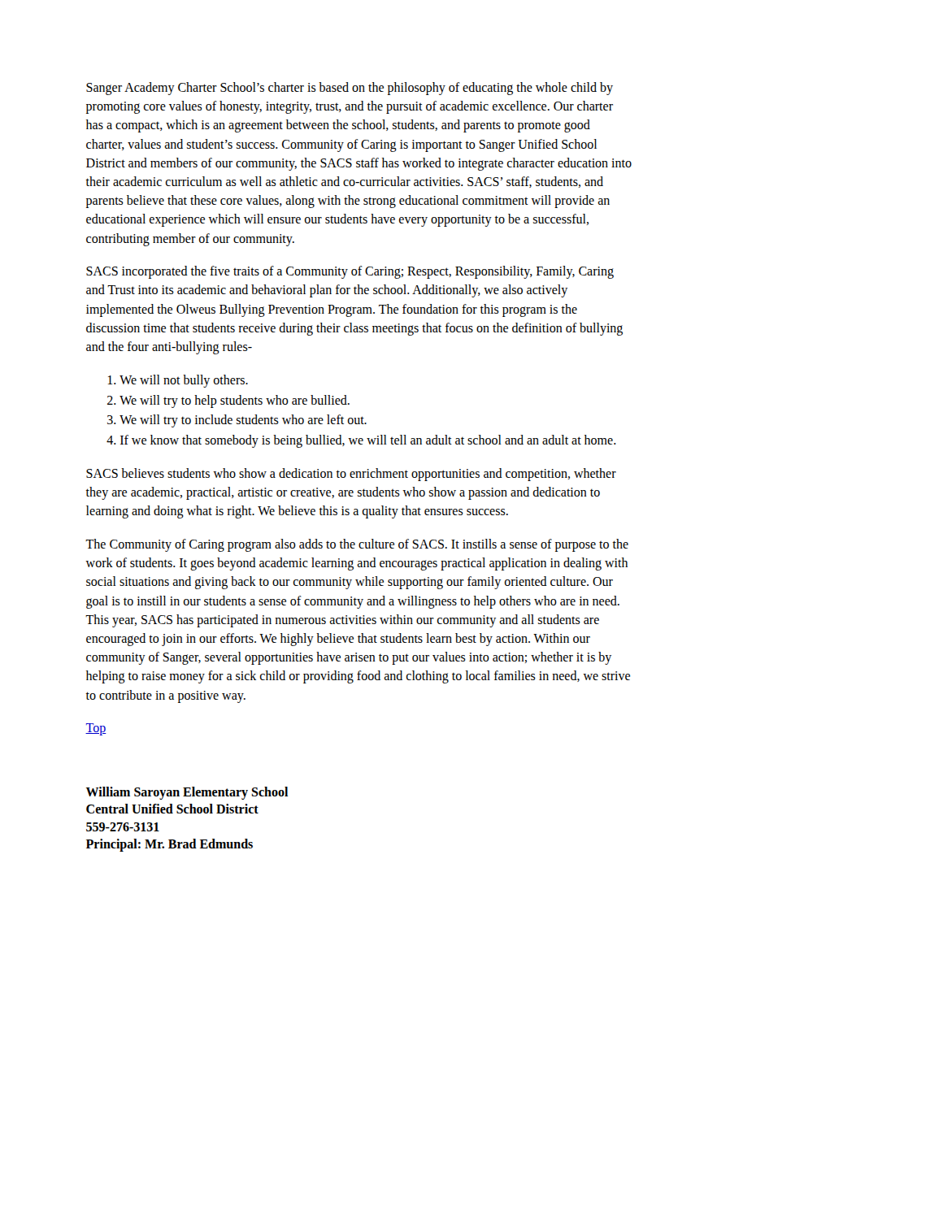Sanger Academy Charter School’s charter is based on the philosophy of educating the whole child by promoting core values of honesty, integrity, trust, and the pursuit of academic excellence. Our charter has a compact, which is an agreement between the school, students, and parents to promote good charter, values and student’s success. Community of Caring is important to Sanger Unified School District and members of our community, the SACS staff has worked to integrate character education into their academic curriculum as well as athletic and co-curricular activities. SACS’ staff, students, and parents believe that these core values, along with the strong educational commitment will provide an educational experience which will ensure our students have every opportunity to be a successful, contributing member of our community.
SACS incorporated the five traits of a Community of Caring; Respect, Responsibility, Family, Caring and Trust into its academic and behavioral plan for the school. Additionally, we also actively implemented the Olweus Bullying Prevention Program. The foundation for this program is the discussion time that students receive during their class meetings that focus on the definition of bullying and the four anti-bullying rules-
We will not bully others.
We will try to help students who are bullied.
We will try to include students who are left out.
If we know that somebody is being bullied, we will tell an adult at school and an adult at home.
SACS believes students who show a dedication to enrichment opportunities and competition, whether they are academic, practical, artistic or creative, are students who show a passion and dedication to learning and doing what is right. We believe this is a quality that ensures success.
The Community of Caring program also adds to the culture of SACS. It instills a sense of purpose to the work of students. It goes beyond academic learning and encourages practical application in dealing with social situations and giving back to our community while supporting our family oriented culture. Our goal is to instill in our students a sense of community and a willingness to help others who are in need. This year, SACS has participated in numerous activities within our community and all students are encouraged to join in our efforts. We highly believe that students learn best by action. Within our community of Sanger, several opportunities have arisen to put our values into action; whether it is by helping to raise money for a sick child or providing food and clothing to local families in need, we strive to contribute in a positive way.
Top
William Saroyan Elementary School
Central Unified School District
559-276-3131
Principal: Mr. Brad Edmunds